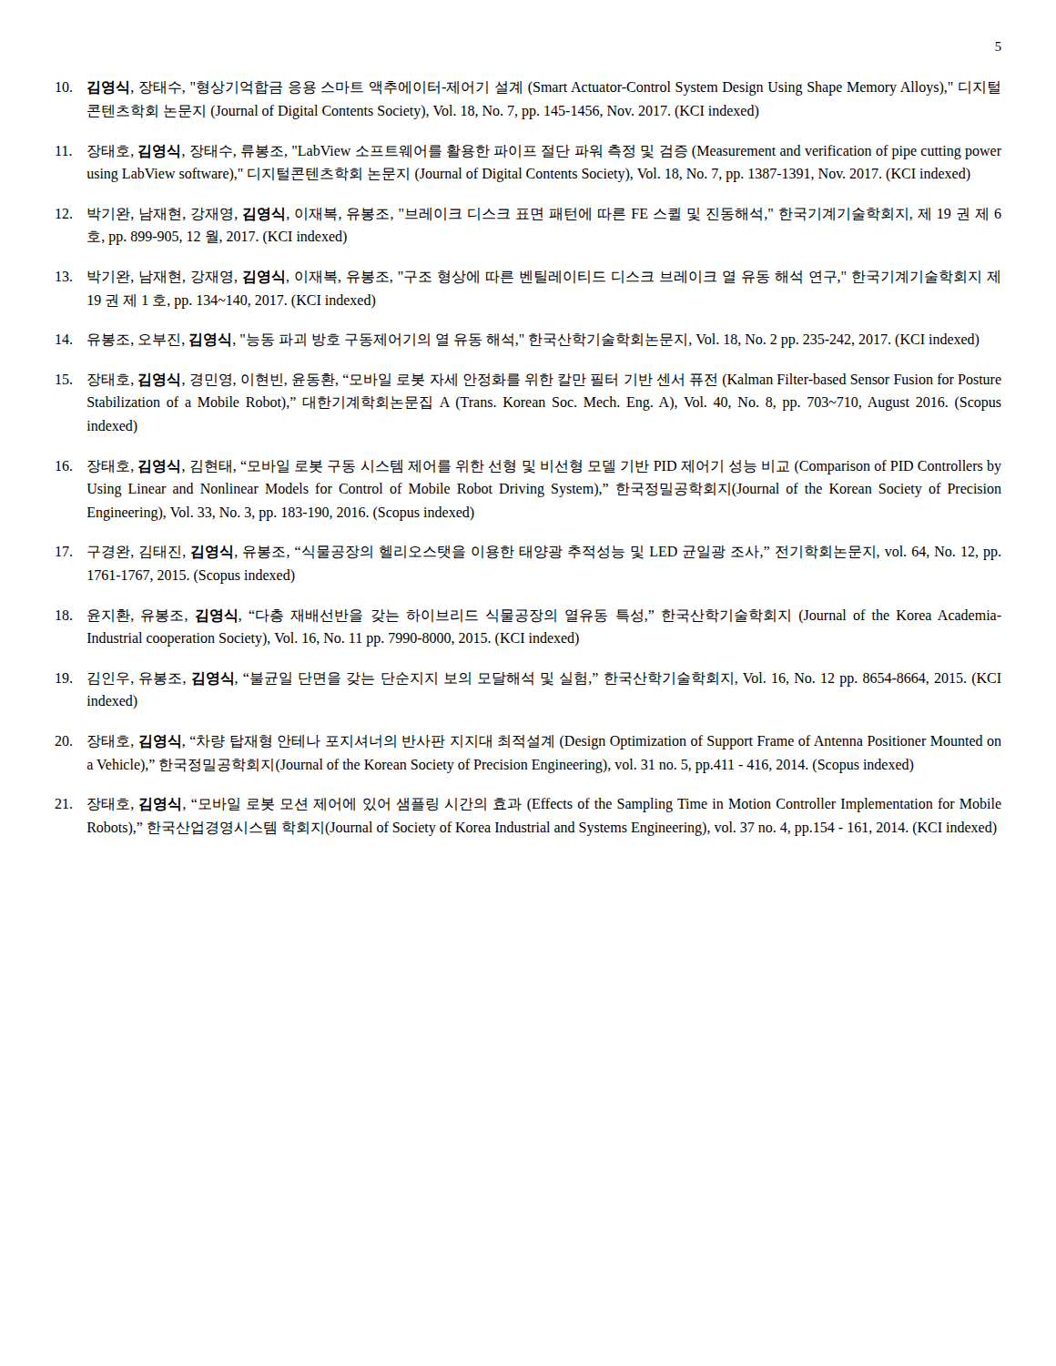5
10. 김영식, 장태수, "형상기억합금 응용 스마트 액추에이터-제어기 설계 (Smart Actuator-Control System Design Using Shape Memory Alloys)," 디지털콘텐츠학회 논문지 (Journal of Digital Contents Society), Vol. 18, No. 7, pp. 145-1456, Nov. 2017. (KCI indexed)
11. 장태호, 김영식, 장태수, 류봉조, "LabView 소프트웨어를 활용한 파이프 절단 파워 측정 및 검증 (Measurement and verification of pipe cutting power using LabView software)," 디지털콘텐츠학회 논문지 (Journal of Digital Contents Society), Vol. 18, No. 7, pp. 1387-1391, Nov. 2017. (KCI indexed)
12. 박기완, 남재현, 강재영, 김영식, 이재복, 유봉조, "브레이크 디스크 표면 패턴에 따른 FE 스퀼 및 진동해석," 한국기계기술학회지, 제 19 권 제 6 호, pp. 899-905, 12 월, 2017. (KCI indexed)
13. 박기완, 남재현, 강재영, 김영식, 이재복, 유봉조, "구조 형상에 따른 벤틸레이티드 디스크 브레이크 열 유동 해석 연구," 한국기계기술학회지 제 19 권 제 1 호, pp. 134~140, 2017. (KCI indexed)
14. 유봉조, 오부진, 김영식, "능동 파괴 방호 구동제어기의 열 유동 해석," 한국산학기술학회논문지, Vol. 18, No. 2 pp. 235-242, 2017. (KCI indexed)
15. 장태호, 김영식, 경민영, 이현빈, 윤동환, “모바일 로봇 자세 안정화를 위한 칼만 필터 기반 센서 퓨전 (Kalman Filter-based Sensor Fusion for Posture Stabilization of a Mobile Robot),” 대한기계학회논문집 A (Trans. Korean Soc. Mech. Eng. A), Vol. 40, No. 8, pp. 703~710, August 2016. (Scopus indexed)
16. 장태호, 김영식, 김현태, “모바일 로봇 구동 시스템 제어를 위한 선형 및 비선형 모델 기반 PID 제어기 성능 비교 (Comparison of PID Controllers by Using Linear and Nonlinear Models for Control of Mobile Robot Driving System),” 한국정밀공학회지(Journal of the Korean Society of Precision Engineering), Vol. 33, No. 3, pp. 183-190, 2016. (Scopus indexed)
17. 구경완, 김태진, 김영식, 유봉조, “식물공장의 헬리오스탯을 이용한 태양광 추적성능 및 LED 균일광 조사,” 전기학회논문지, vol. 64, No. 12, pp. 1761-1767, 2015. (Scopus indexed)
18. 윤지환, 유봉조, 김영식, “다층 재배선반을 갖는 하이브리드 식물공장의 열유동 특성,” 한국산학기술학회지 (Journal of the Korea Academia-Industrial cooperation Society), Vol. 16, No. 11 pp. 7990-8000, 2015. (KCI indexed)
19. 김인우, 유봉조, 김영식, “불균일 단면을 갖는 단순지지 보의 모달해석 및 실험,” 한국산학기술학회지, Vol. 16, No. 12 pp. 8654-8664, 2015. (KCI indexed)
20. 장태호, 김영식, “차량 탑재형 안테나 포지셔너의 반사판 지지대 최적설계 (Design Optimization of Support Frame of Antenna Positioner Mounted on a Vehicle),” 한국정밀공학회지(Journal of the Korean Society of Precision Engineering), vol. 31 no. 5, pp.411 - 416, 2014. (Scopus indexed)
21. 장태호, 김영식, “모바일 로봇 모션 제어에 있어 샘플링 시간의 효과 (Effects of the Sampling Time in Motion Controller Implementation for Mobile Robots),” 한국산업경영시스템 학회지(Journal of Society of Korea Industrial and Systems Engineering), vol. 37 no. 4, pp.154 - 161, 2014. (KCI indexed)